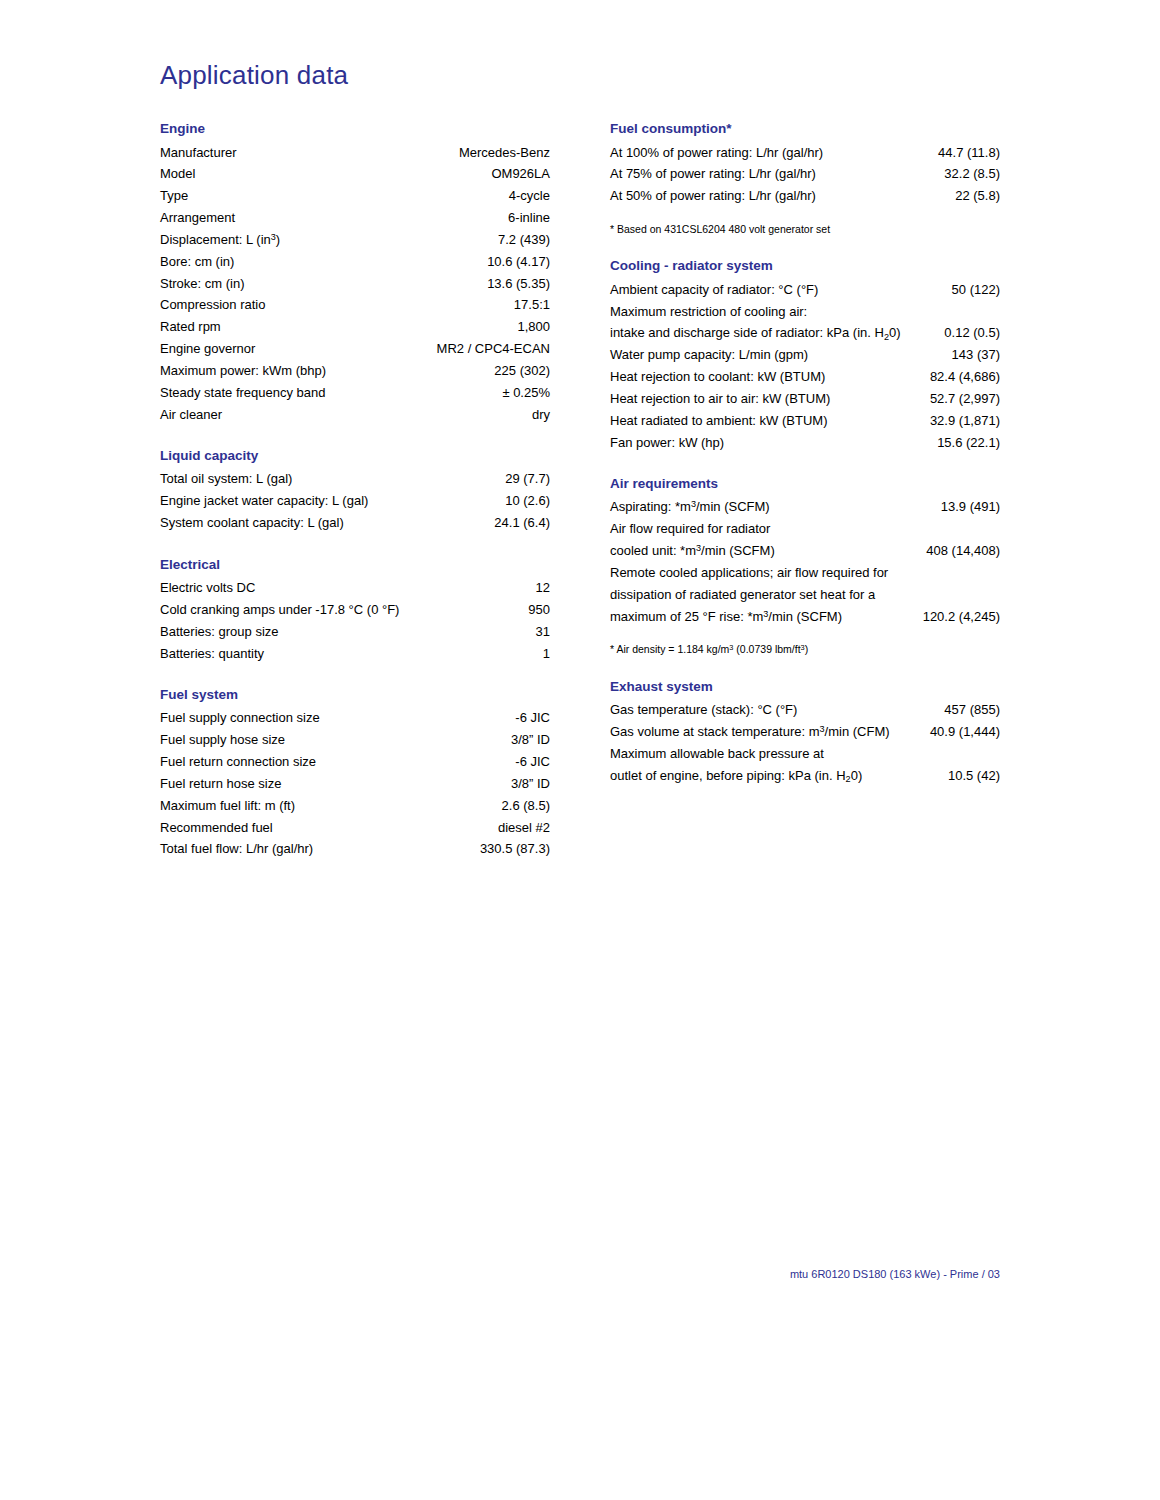Application data
Engine
| Manufacturer | Mercedes-Benz |
| Model | OM926LA |
| Type | 4-cycle |
| Arrangement | 6-inline |
| Displacement: L (in 3 ) | 7.2 (439) |
| Bore: cm (in) | 10.6 (4.17) |
| Stroke: cm (in) | 13.6 (5.35) |
| Compression ratio | 17.5:1 |
| Rated rpm | 1,800 |
| Engine governor | MR2 / CPC4-ECAN |
| Maximum power: kWm (bhp) | 225 (302) |
| Steady state frequency band | ± 0.25% |
| Air cleaner | dry |
Liquid capacity
| Total oil system: L (gal) | 29 (7.7) |
| Engine jacket water capacity: L (gal) | 10 (2.6) |
| System coolant capacity: L (gal) | 24.1 (6.4) |
Electrical
| Electric volts DC | 12 |
| Cold cranking amps under -17.8 °C (0 °F) | 950 |
| Batteries: group size | 31 |
| Batteries: quantity | 1 |
Fuel system
| Fuel supply connection size | -6 JIC |
| Fuel supply hose size | 3/8” ID |
| Fuel return connection size | -6 JIC |
| Fuel return hose size | 3/8” ID |
| Maximum fuel lift: m (ft) | 2.6 (8.5) |
| Recommended fuel | diesel #2 |
| Total fuel flow: L/hr (gal/hr) | 330.5 (87.3) |
Fuel consumption*
| At 100% of power rating: L/hr (gal/hr) | 44.7 (11.8) |
| At 75% of power rating: L/hr (gal/hr) | 32.2 (8.5) |
| At 50% of power rating: L/hr (gal/hr) | 22 (5.8) |
* Based on 431CSL6204 480 volt generator set
Cooling - radiator system
| Ambient capacity of radiator: °C (°F) | 50 (122) |
| Maximum restriction of cooling air: | |
| intake and discharge side of radiator: kPa (in. H 2 0) | 0.12 (0.5) |
| Water pump capacity: L/min (gpm) | 143 (37) |
| Heat rejection to coolant: kW (BTUM) | 82.4 (4,686) |
| Heat rejection to air to air: kW (BTUM) | 52.7 (2,997) |
| Heat radiated to ambient: kW (BTUM) | 32.9 (1,871) |
| Fan power: kW (hp) | 15.6 (22.1) |
Air requirements
| Aspirating: *m 3 /min (SCFM) | 13.9 (491) |
| Air flow required for radiator | |
| cooled unit: *m 3 /min (SCFM) | 408 (14,408) |
| Remote cooled applications; air flow required for | |
| dissipation of radiated generator set heat for a | |
| maximum of 25 °F rise: *m 3 /min (SCFM) | 120.2 (4,245) |
* Air density = 1.184 kg/m3 (0.0739 lbm/ft3)
Exhaust system
| Gas temperature (stack): °C (°F) | 457 (855) |
| Gas volume at stack temperature: m 3 /min (CFM) | 40.9 (1,444) |
| Maximum allowable back pressure at | |
| outlet of engine, before piping: kPa (in. H 2 0) | 10.5 (42) |
mtu 6R0120 DS180 (163 kWe) - Prime / 03